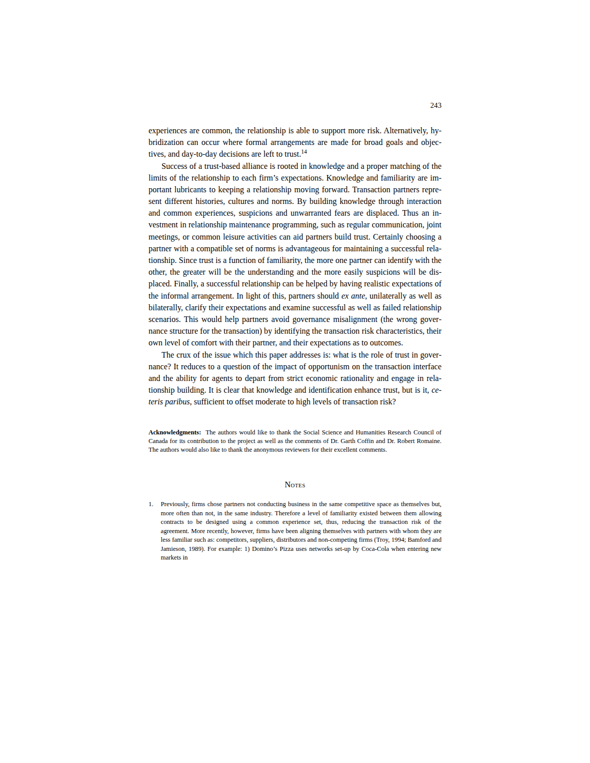243
experiences are common, the relationship is able to support more risk. Alternatively, hybridization can occur where formal arrangements are made for broad goals and objectives, and day-to-day decisions are left to trust.14
Success of a trust-based alliance is rooted in knowledge and a proper matching of the limits of the relationship to each firm’s expectations. Knowledge and familiarity are important lubricants to keeping a relationship moving forward. Transaction partners represent different histories, cultures and norms. By building knowledge through interaction and common experiences, suspicions and unwarranted fears are displaced. Thus an investment in relationship maintenance programming, such as regular communication, joint meetings, or common leisure activities can aid partners build trust. Certainly choosing a partner with a compatible set of norms is advantageous for maintaining a successful relationship. Since trust is a function of familiarity, the more one partner can identify with the other, the greater will be the understanding and the more easily suspicions will be displaced. Finally, a successful relationship can be helped by having realistic expectations of the informal arrangement. In light of this, partners should ex ante, unilaterally as well as bilaterally, clarify their expectations and examine successful as well as failed relationship scenarios. This would help partners avoid governance misalignment (the wrong governance structure for the transaction) by identifying the transaction risk characteristics, their own level of comfort with their partner, and their expectations as to outcomes.
The crux of the issue which this paper addresses is: what is the role of trust in governance? It reduces to a question of the impact of opportunism on the transaction interface and the ability for agents to depart from strict economic rationality and engage in relationship building. It is clear that knowledge and identification enhance trust, but is it, ceteris paribus, sufficient to offset moderate to high levels of transaction risk?
Acknowledgments: The authors would like to thank the Social Science and Humanities Research Council of Canada for its contribution to the project as well as the comments of Dr. Garth Coffin and Dr. Robert Romaine. The authors would also like to thank the anonymous reviewers for their excellent comments.
Notes
1. Previously, firms chose partners not conducting business in the same competitive space as themselves but, more often than not, in the same industry. Therefore a level of familiarity existed between them allowing contracts to be designed using a common experience set, thus, reducing the transaction risk of the agreement. More recently, however, firms have been aligning themselves with partners with whom they are less familiar such as: competitors, suppliers, distributors and non-competing firms (Troy, 1994; Bamford and Jamieson, 1989). For example: 1) Domino’s Pizza uses networks set-up by Coca-Cola when entering new markets in